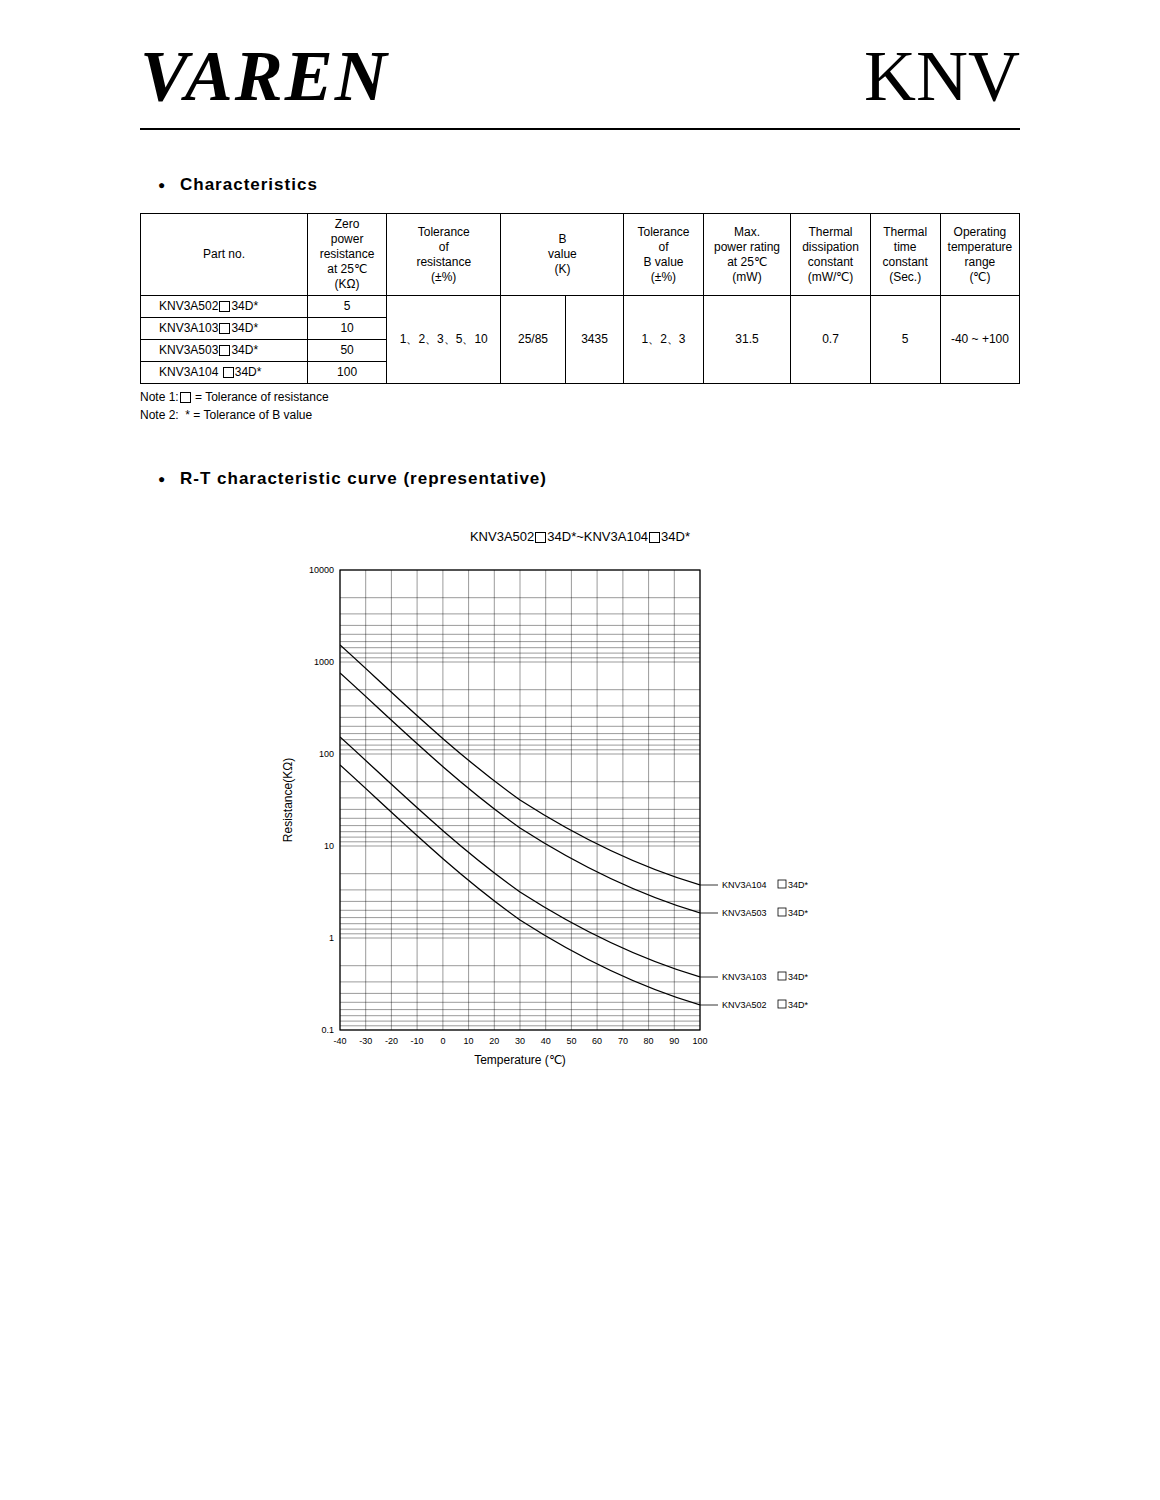VAREN
KNV
Characteristics
| Part no. | Zero power resistance at 25℃ (KΩ) | Tolerance of resistance (±%) | B value (K) | Tolerance of B value (±%) | Max. power rating at 25℃ (mW) | Thermal dissipation constant (mW/℃) | Thermal time constant (Sec.) | Operating temperature range (℃) |
| --- | --- | --- | --- | --- | --- | --- | --- | --- |
| KNV3A502 34D* | 5 | 1、2、3、5、10 | 25/85 | 3435 | 1、2、3 | 31.5 | 0.7 | 5 | -40 ~ +100 |
| KNV3A103 34D* | 10 |
| KNV3A503 34D* | 50 |
| KNV3A104 34D* | 100 |
Note 1: = Tolerance of resistance
Note 2: * = Tolerance of B value
R-T characteristic curve (representative)
KNV3A502 34D*~KNV3A104 34D*
10000 1000 100 10 1 0.1 -40 -30 -20 -10 0 10 20 30 40 50 60 70 80 90 100 Temperature (℃) Resistance(KΩ) KNV3A104 34D* KNV3A503 34D* KNV3A103 34D* KNV3A502 34D*